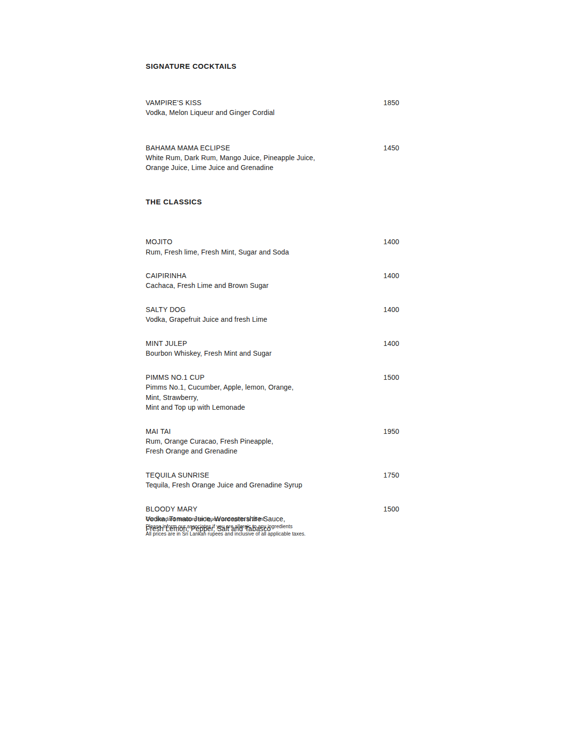SIGNATURE COCKTAILS
VAMPIRE'S KISS
Vodka, Melon Liqueur and Ginger Cordial
1850
BAHAMA MAMA ECLIPSE
White Rum, Dark Rum, Mango Juice, Pineapple Juice,
Orange Juice, Lime Juice and Grenadine
1450
THE CLASSICS
MOJITO
Rum, Fresh lime, Fresh Mint, Sugar and Soda
1400
CAIPIRINHA
Cachaca, Fresh Lime and Brown Sugar
1400
SALTY DOG
Vodka, Grapefruit Juice and fresh Lime
1400
MINT JULEP
Bourbon Whiskey, Fresh Mint and Sugar
1400
PIMMS NO.1 CUP
Pimms No.1, Cucumber, Apple, lemon, Orange,
Mint, Strawberry,
Mint and Top up with Lemonade
1500
MAI TAI
Rum, Orange Curacao, Fresh Pineapple,
Fresh Orange and Grenadine
1950
TEQUILA SUNRISE
Tequila, Fresh Orange Juice and Grenadine Syrup
1750
BLOODY MARY
Vodka, Tomato Juice, Worcestershire Sauce,
Fresh Lemon, Pepper, Salt and Tabasco
1500
Our standard measure for liqueur and spirits is 25 ml
Please inform our associates if you are allergic to any ingredients
All prices are in Sri Lankan rupees and inclusive of all applicable taxes.